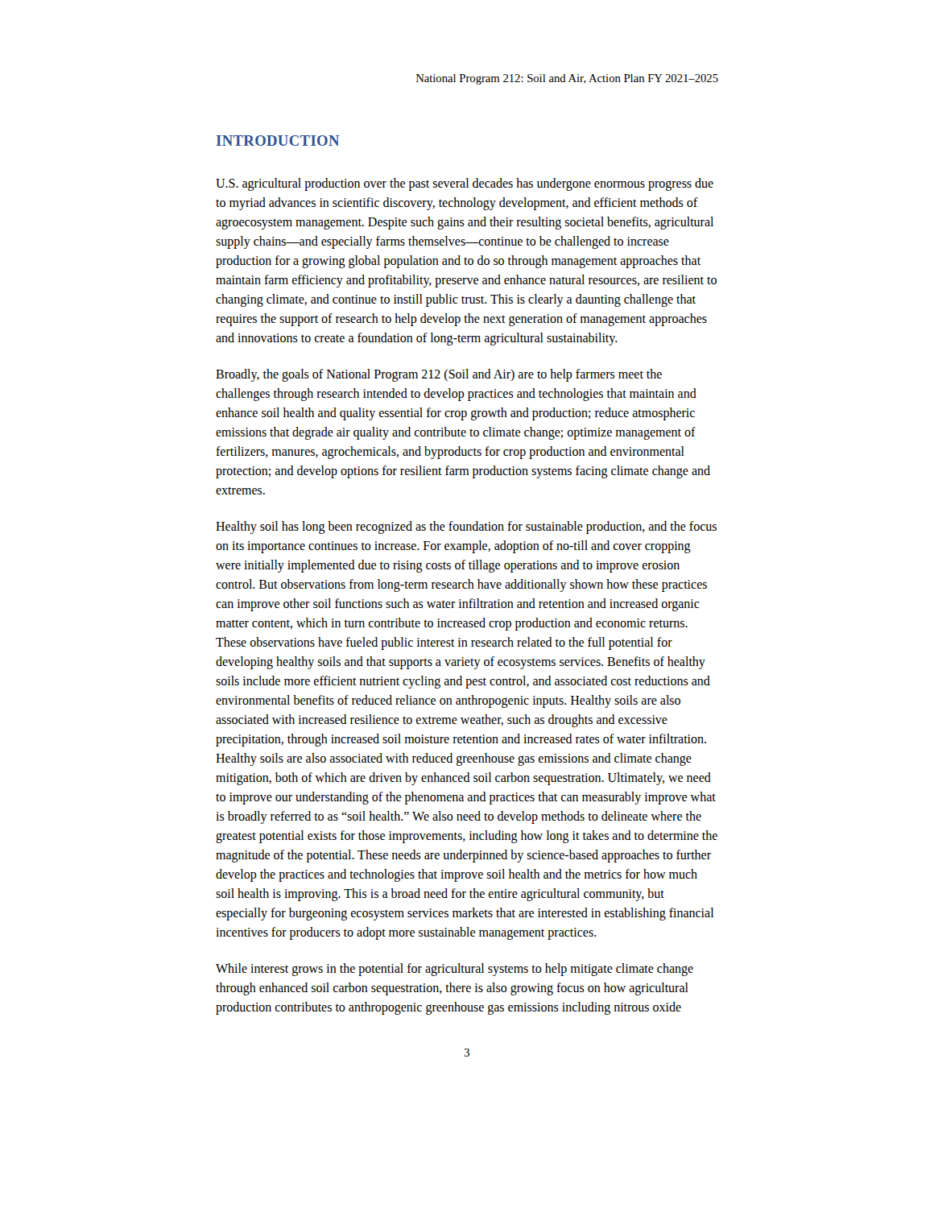National Program 212: Soil and Air, Action Plan FY 2021–2025
INTRODUCTION
U.S. agricultural production over the past several decades has undergone enormous progress due to myriad advances in scientific discovery, technology development, and efficient methods of agroecosystem management. Despite such gains and their resulting societal benefits, agricultural supply chains—and especially farms themselves—continue to be challenged to increase production for a growing global population and to do so through management approaches that maintain farm efficiency and profitability, preserve and enhance natural resources, are resilient to changing climate, and continue to instill public trust. This is clearly a daunting challenge that requires the support of research to help develop the next generation of management approaches and innovations to create a foundation of long-term agricultural sustainability.
Broadly, the goals of National Program 212 (Soil and Air) are to help farmers meet the challenges through research intended to develop practices and technologies that maintain and enhance soil health and quality essential for crop growth and production; reduce atmospheric emissions that degrade air quality and contribute to climate change; optimize management of fertilizers, manures, agrochemicals, and byproducts for crop production and environmental protection; and develop options for resilient farm production systems facing climate change and extremes.
Healthy soil has long been recognized as the foundation for sustainable production, and the focus on its importance continues to increase. For example, adoption of no-till and cover cropping were initially implemented due to rising costs of tillage operations and to improve erosion control. But observations from long-term research have additionally shown how these practices can improve other soil functions such as water infiltration and retention and increased organic matter content, which in turn contribute to increased crop production and economic returns. These observations have fueled public interest in research related to the full potential for developing healthy soils and that supports a variety of ecosystems services. Benefits of healthy soils include more efficient nutrient cycling and pest control, and associated cost reductions and environmental benefits of reduced reliance on anthropogenic inputs. Healthy soils are also associated with increased resilience to extreme weather, such as droughts and excessive precipitation, through increased soil moisture retention and increased rates of water infiltration. Healthy soils are also associated with reduced greenhouse gas emissions and climate change mitigation, both of which are driven by enhanced soil carbon sequestration. Ultimately, we need to improve our understanding of the phenomena and practices that can measurably improve what is broadly referred to as “soil health.” We also need to develop methods to delineate where the greatest potential exists for those improvements, including how long it takes and to determine the magnitude of the potential. These needs are underpinned by science-based approaches to further develop the practices and technologies that improve soil health and the metrics for how much soil health is improving. This is a broad need for the entire agricultural community, but especially for burgeoning ecosystem services markets that are interested in establishing financial incentives for producers to adopt more sustainable management practices.
While interest grows in the potential for agricultural systems to help mitigate climate change through enhanced soil carbon sequestration, there is also growing focus on how agricultural production contributes to anthropogenic greenhouse gas emissions including nitrous oxide
3